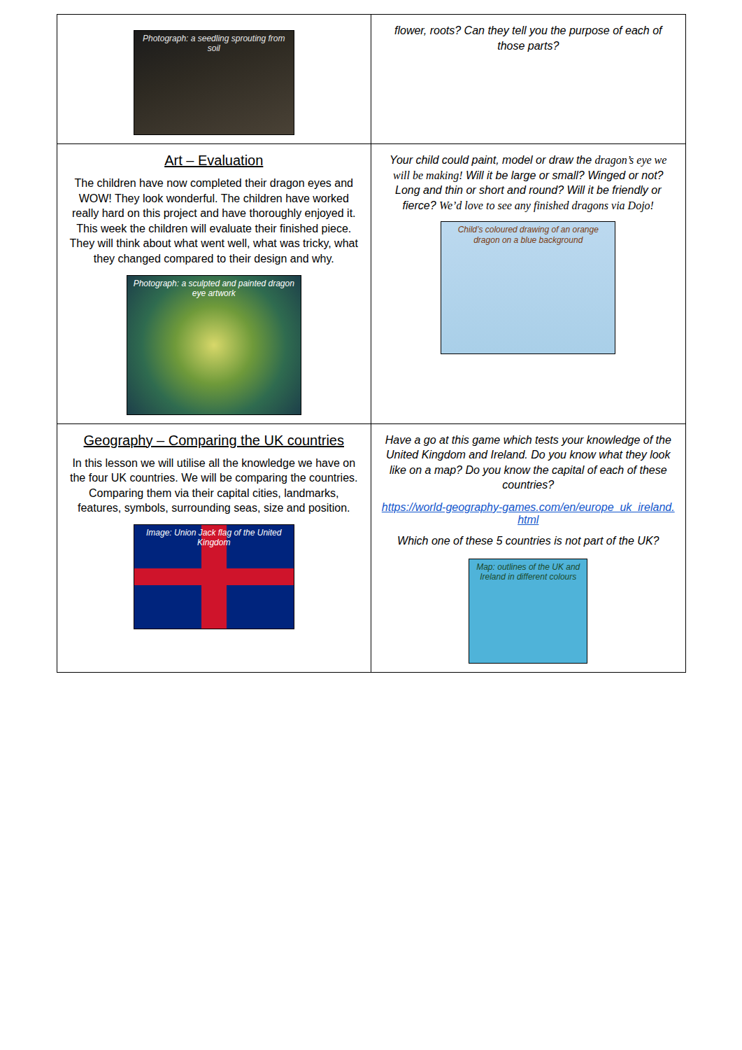| Photograph: a seedling sprouting from soil | flower, roots? Can they tell you the purpose of each of those parts? |
| Art – Evaluation The children have now completed their dragon eyes and WOW! They look wonderful. The children have worked really hard on this project and have thoroughly enjoyed it. This week the children will evaluate their finished piece. They will think about what went well, what was tricky, what they changed compared to their design and why. Photograph: a sculpted and painted dragon eye artwork | Your child could paint, model or draw the dragon’s eye we will be making! Will it be large or small? Winged or not? Long and thin or short and round? Will it be friendly or fierce? We’d love to see any finished dragons via Dojo! Child’s coloured drawing of an orange dragon on a blue background |
| Geography – Comparing the UK countries In this lesson we will utilise all the knowledge we have on the four UK countries. We will be comparing the countries. Comparing them via their capital cities, landmarks, features, symbols, surrounding seas, size and position. Image: Union Jack flag of the United Kingdom | Have a go at this game which tests your knowledge of the United Kingdom and Ireland. Do you know what they look like on a map? Do you know the capital of each of these countries? https://world-geography-games.com/en/europe_uk_ireland.html Which one of these 5 countries is not part of the UK? Map: outlines of the UK and Ireland in different colours |